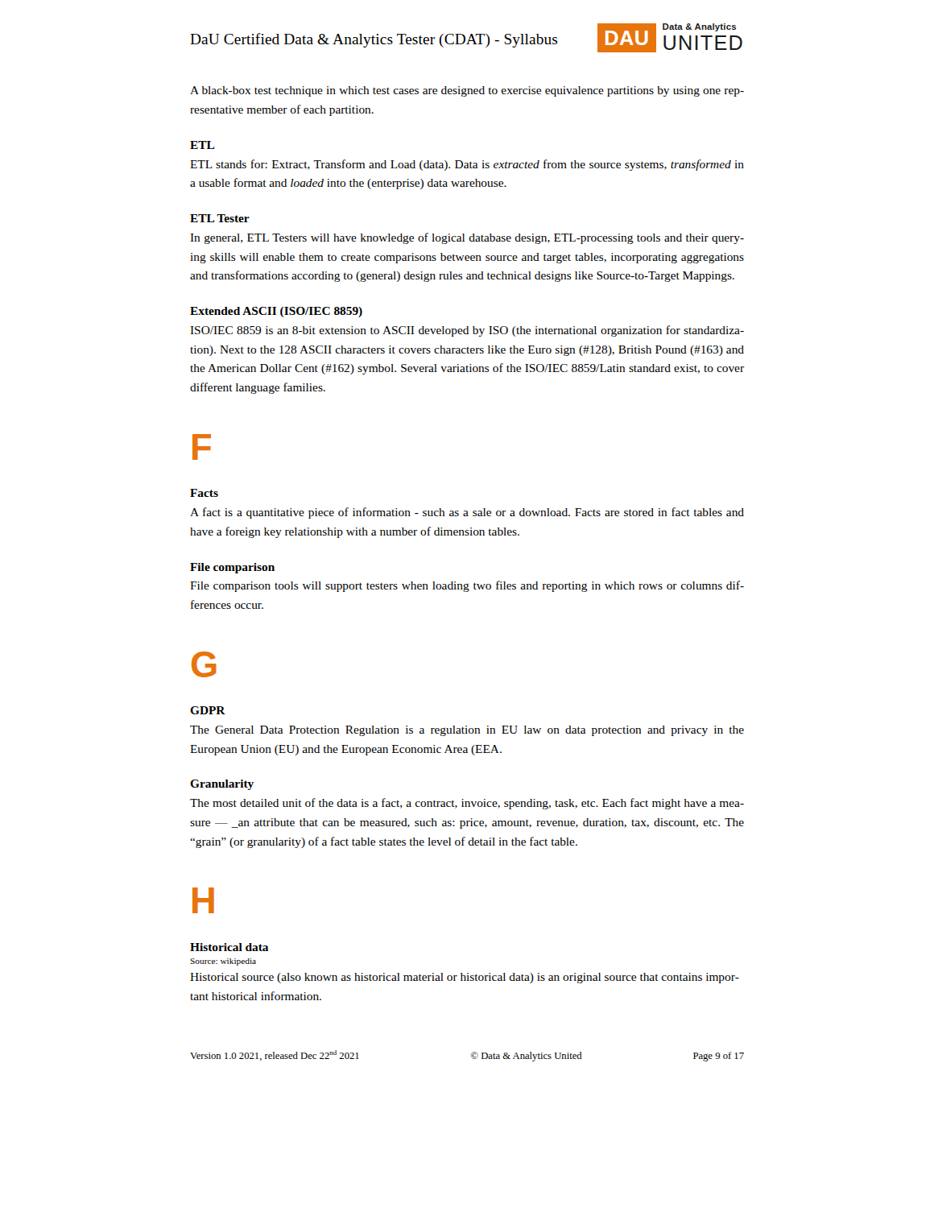DaU Certified Data & Analytics Tester (CDAT) - Syllabus
DAU
Data & Analytics
UNITED
A black-box test technique in which test cases are designed to exercise equivalence partitions by using one representative member of each partition.
ETL
ETL stands for: Extract, Transform and Load (data). Data is extracted from the source systems, transformed in a usable format and loaded into the (enterprise) data warehouse.
ETL Tester
In general, ETL Testers will have knowledge of logical database design, ETL-processing tools and their querying skills will enable them to create comparisons between source and target tables, incorporating aggregations and transformations according to (general) design rules and technical designs like Source-to-Target Mappings.
Extended ASCII (ISO/IEC 8859)
ISO/IEC 8859 is an 8-bit extension to ASCII developed by ISO (the international organization for standardization). Next to the 128 ASCII characters it covers characters like the Euro sign (#128), British Pound (#163) and the American Dollar Cent (#162) symbol. Several variations of the ISO/IEC 8859/Latin standard exist, to cover different language families.
F
Facts
A fact is a quantitative piece of information - such as a sale or a download. Facts are stored in fact tables and have a foreign key relationship with a number of dimension tables.
File comparison
File comparison tools will support testers when loading two files and reporting in which rows or columns differences occur.
G
GDPR
The General Data Protection Regulation is a regulation in EU law on data protection and privacy in the European Union (EU) and the European Economic Area (EEA.
Granularity
The most detailed unit of the data is a fact, a contract, invoice, spending, task, etc. Each fact might have a measure — _an attribute that can be measured, such as: price, amount, revenue, duration, tax, discount, etc. The “grain” (or granularity) of a fact table states the level of detail in the fact table.
H
Historical data
Source: wikipedia
Historical source (also known as historical material or historical data) is an original source that contains important historical information.
Version 1.0 2021, released Dec 22nd 2021
© Data & Analytics United
Page 9 of 17